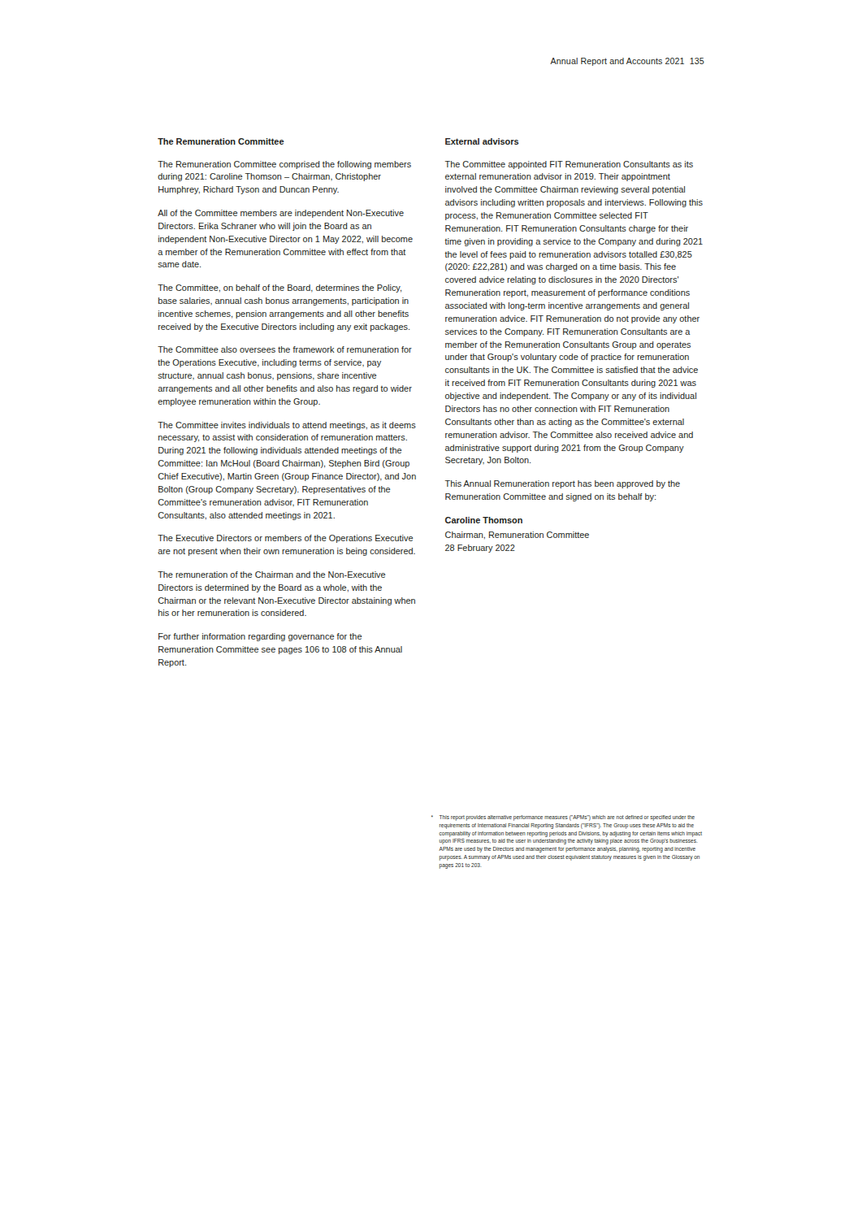Annual Report and Accounts 2021 135
The Remuneration Committee
The Remuneration Committee comprised the following members during 2021: Caroline Thomson – Chairman, Christopher Humphrey, Richard Tyson and Duncan Penny.
All of the Committee members are independent Non-Executive Directors. Erika Schraner who will join the Board as an independent Non-Executive Director on 1 May 2022, will become a member of the Remuneration Committee with effect from that same date.
The Committee, on behalf of the Board, determines the Policy, base salaries, annual cash bonus arrangements, participation in incentive schemes, pension arrangements and all other benefits received by the Executive Directors including any exit packages.
The Committee also oversees the framework of remuneration for the Operations Executive, including terms of service, pay structure, annual cash bonus, pensions, share incentive arrangements and all other benefits and also has regard to wider employee remuneration within the Group.
The Committee invites individuals to attend meetings, as it deems necessary, to assist with consideration of remuneration matters. During 2021 the following individuals attended meetings of the Committee: Ian McHoul (Board Chairman), Stephen Bird (Group Chief Executive), Martin Green (Group Finance Director), and Jon Bolton (Group Company Secretary). Representatives of the Committee's remuneration advisor, FIT Remuneration Consultants, also attended meetings in 2021.
The Executive Directors or members of the Operations Executive are not present when their own remuneration is being considered.
The remuneration of the Chairman and the Non-Executive Directors is determined by the Board as a whole, with the Chairman or the relevant Non-Executive Director abstaining when his or her remuneration is considered.
For further information regarding governance for the Remuneration Committee see pages 106 to 108 of this Annual Report.
External advisors
The Committee appointed FIT Remuneration Consultants as its external remuneration advisor in 2019. Their appointment involved the Committee Chairman reviewing several potential advisors including written proposals and interviews. Following this process, the Remuneration Committee selected FIT Remuneration. FIT Remuneration Consultants charge for their time given in providing a service to the Company and during 2021 the level of fees paid to remuneration advisors totalled £30,825 (2020: £22,281) and was charged on a time basis. This fee covered advice relating to disclosures in the 2020 Directors' Remuneration report, measurement of performance conditions associated with long-term incentive arrangements and general remuneration advice. FIT Remuneration do not provide any other services to the Company. FIT Remuneration Consultants are a member of the Remuneration Consultants Group and operates under that Group's voluntary code of practice for remuneration consultants in the UK. The Committee is satisfied that the advice it received from FIT Remuneration Consultants during 2021 was objective and independent. The Company or any of its individual Directors has no other connection with FIT Remuneration Consultants other than as acting as the Committee's external remuneration advisor. The Committee also received advice and administrative support during 2021 from the Group Company Secretary, Jon Bolton.
This Annual Remuneration report has been approved by the Remuneration Committee and signed on its behalf by:
Caroline Thomson
Chairman, Remuneration Committee
28 February 2022
*
This report provides alternative performance measures ("APMs") which are not defined or specified under the requirements of International Financial Reporting Standards ("IFRS"). The Group uses these APMs to aid the comparability of information between reporting periods and Divisions, by adjusting for certain items which impact upon IFRS measures, to aid the user in understanding the activity taking place across the Group's businesses. APMs are used by the Directors and management for performance analysis, planning, reporting and incentive purposes. A summary of APMs used and their closest equivalent statutory measures is given in the Glossary on pages 201 to 203.